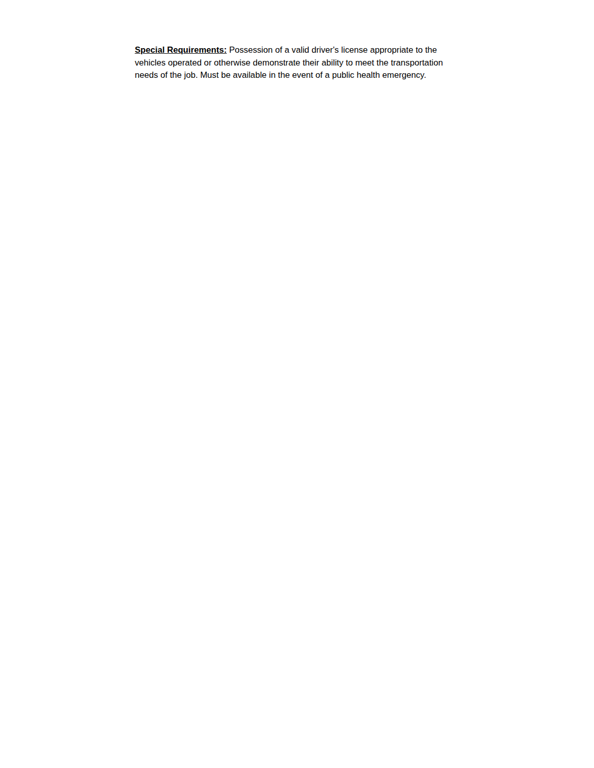Special Requirements: Possession of a valid driver's license appropriate to the vehicles operated or otherwise demonstrate their ability to meet the transportation needs of the job. Must be available in the event of a public health emergency.